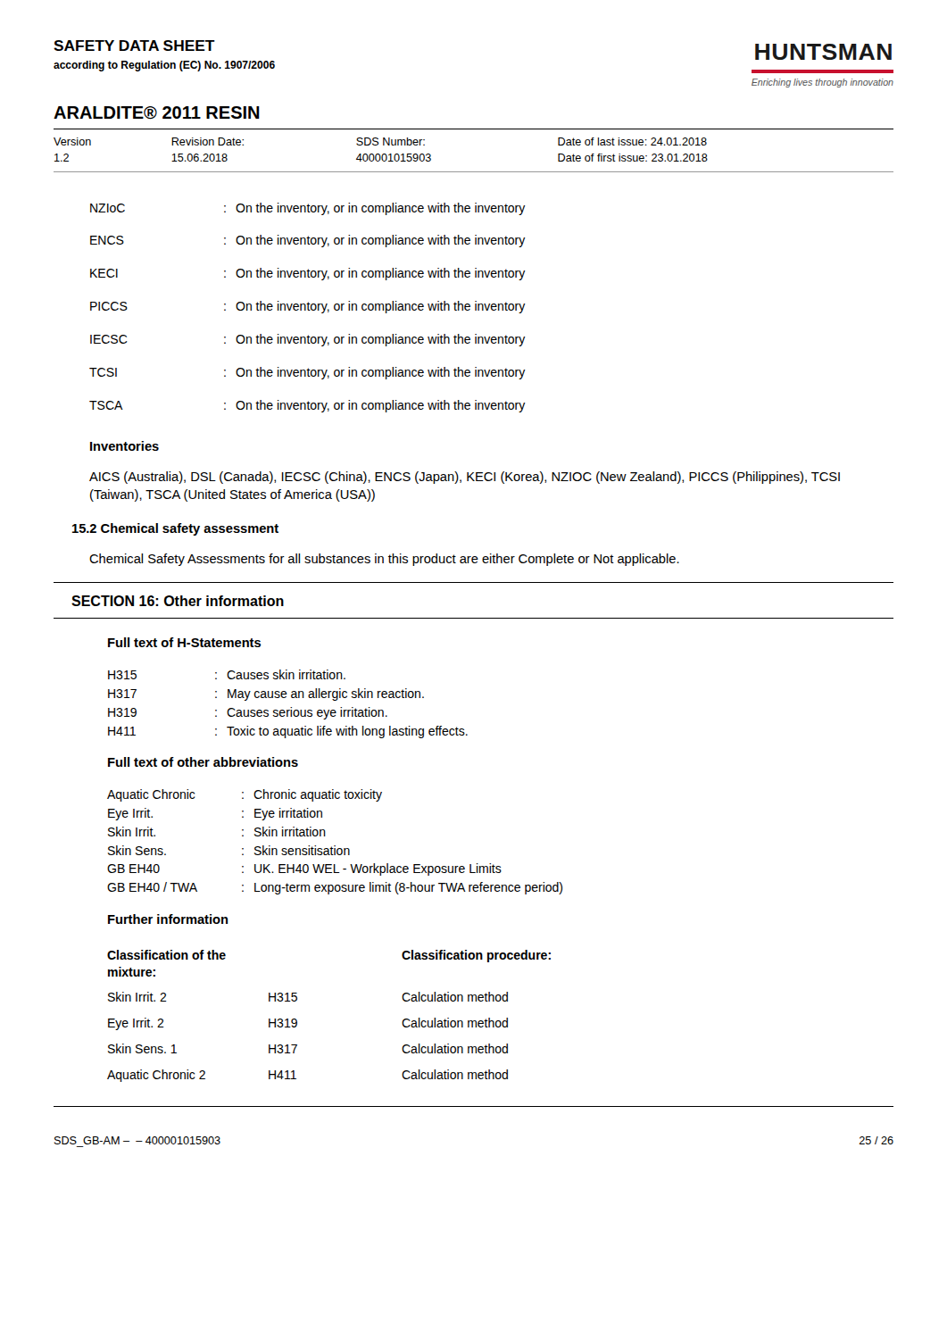SAFETY DATA SHEET
according to Regulation (EC) No. 1907/2006
HUNTSMAN
Enriching lives through innovation
ARALDITE® 2011 RESIN
| Version 1.2 | Revision Date: 15.06.2018 | SDS Number: 400001015903 | Date of last issue: 24.01.2018 Date of first issue: 23.01.2018 |
| NZIoC | : | On the inventory, or in compliance with the inventory |
| ENCS | : | On the inventory, or in compliance with the inventory |
| KECI | : | On the inventory, or in compliance with the inventory |
| PICCS | : | On the inventory, or in compliance with the inventory |
| IECSC | : | On the inventory, or in compliance with the inventory |
| TCSI | : | On the inventory, or in compliance with the inventory |
| TSCA | : | On the inventory, or in compliance with the inventory |
Inventories
AICS (Australia), DSL (Canada), IECSC (China), ENCS (Japan), KECI (Korea), NZIOC (New Zealand), PICCS (Philippines), TCSI (Taiwan), TSCA (United States of America (USA))
15.2 Chemical safety assessment
Chemical Safety Assessments for all substances in this product are either Complete or Not applicable.
SECTION 16: Other information
Full text of H-Statements
| H315 | : | Causes skin irritation. |
| H317 | : | May cause an allergic skin reaction. |
| H319 | : | Causes serious eye irritation. |
| H411 | : | Toxic to aquatic life with long lasting effects. |
Full text of other abbreviations
| Aquatic Chronic | : | Chronic aquatic toxicity |
| Eye Irrit. | : | Eye irritation |
| Skin Irrit. | : | Skin irritation |
| Skin Sens. | : | Skin sensitisation |
| GB EH40 | : | UK. EH40 WEL - Workplace Exposure Limits |
| GB EH40 / TWA | : | Long-term exposure limit (8-hour TWA reference period) |
Further information
| Classification of the mixture: | | Classification procedure: |
| Skin Irrit. 2 | H315 | Calculation method |
| Eye Irrit. 2 | H319 | Calculation method |
| Skin Sens. 1 | H317 | Calculation method |
| Aquatic Chronic 2 | H411 | Calculation method |
SDS_GB-AM – – 400001015903
25 / 26